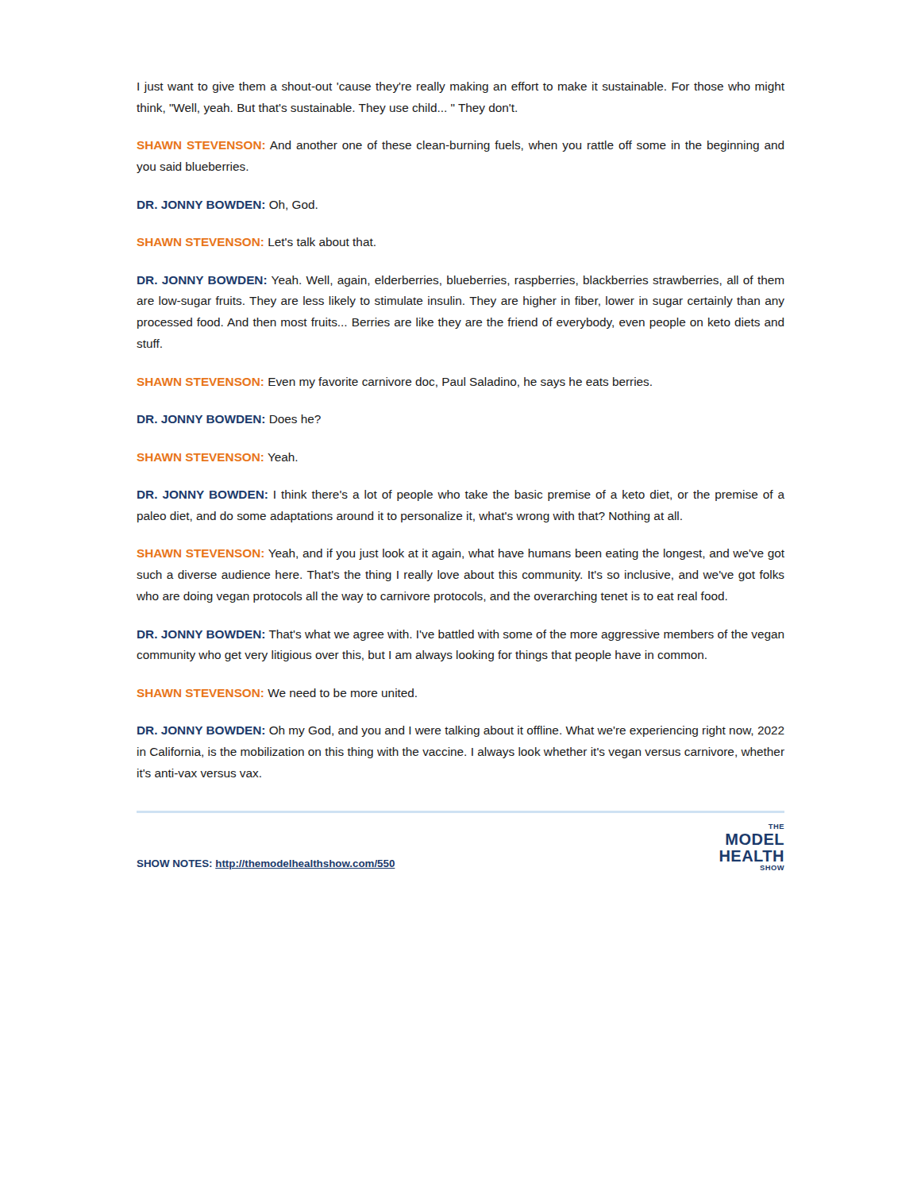I just want to give them a shout-out 'cause they're really making an effort to make it sustainable. For those who might think, "Well, yeah. But that's sustainable. They use child... " They don't.
SHAWN STEVENSON: And another one of these clean-burning fuels, when you rattle off some in the beginning and you said blueberries.
DR. JONNY BOWDEN: Oh, God.
SHAWN STEVENSON: Let's talk about that.
DR. JONNY BOWDEN: Yeah. Well, again, elderberries, blueberries, raspberries, blackberries strawberries, all of them are low-sugar fruits. They are less likely to stimulate insulin. They are higher in fiber, lower in sugar certainly than any processed food. And then most fruits... Berries are like they are the friend of everybody, even people on keto diets and stuff.
SHAWN STEVENSON: Even my favorite carnivore doc, Paul Saladino, he says he eats berries.
DR. JONNY BOWDEN: Does he?
SHAWN STEVENSON: Yeah.
DR. JONNY BOWDEN: I think there's a lot of people who take the basic premise of a keto diet, or the premise of a paleo diet, and do some adaptations around it to personalize it, what's wrong with that? Nothing at all.
SHAWN STEVENSON: Yeah, and if you just look at it again, what have humans been eating the longest, and we've got such a diverse audience here. That's the thing I really love about this community. It's so inclusive, and we've got folks who are doing vegan protocols all the way to carnivore protocols, and the overarching tenet is to eat real food.
DR. JONNY BOWDEN: That's what we agree with. I've battled with some of the more aggressive members of the vegan community who get very litigious over this, but I am always looking for things that people have in common.
SHAWN STEVENSON: We need to be more united.
DR. JONNY BOWDEN: Oh my God, and you and I were talking about it offline. What we're experiencing right now, 2022 in California, is the mobilization on this thing with the vaccine. I always look whether it's vegan versus carnivore, whether it's anti-vax versus vax.
SHOW NOTES: http://themodelhealthshow.com/550
THE MODEL HEALTH SHOW